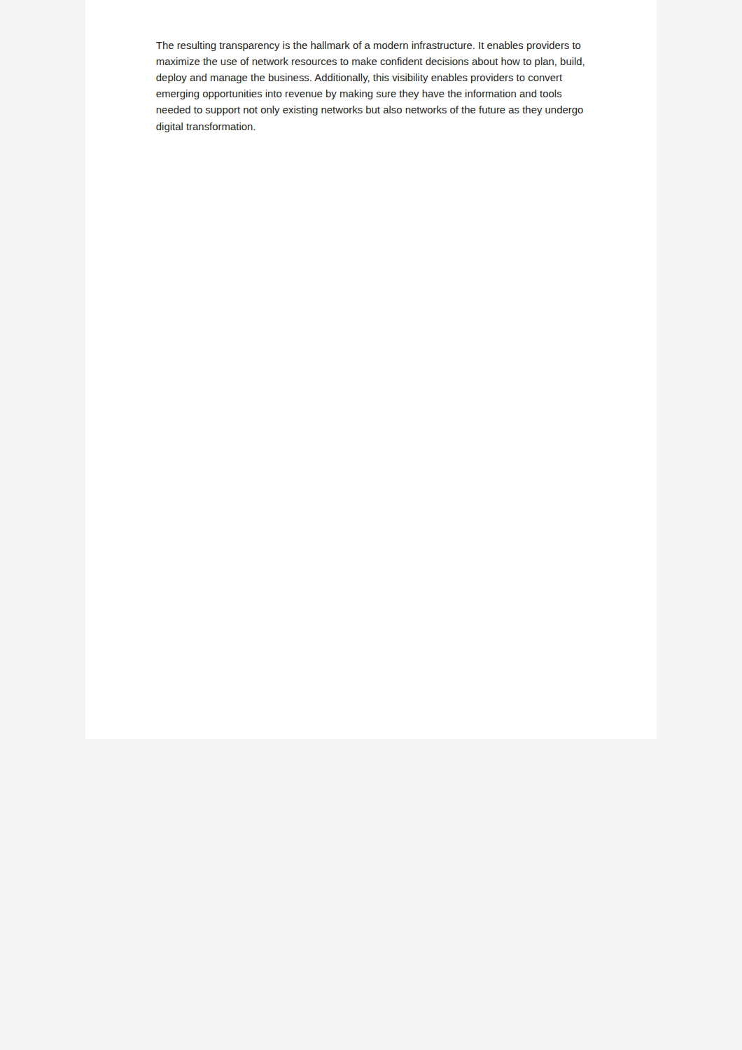The resulting transparency is the hallmark of a modern infrastructure. It enables providers to maximize the use of network resources to make confident decisions about how to plan, build, deploy and manage the business. Additionally, this visibility enables providers to convert emerging opportunities into revenue by making sure they have the information and tools needed to support not only existing networks but also networks of the future as they undergo digital transformation.